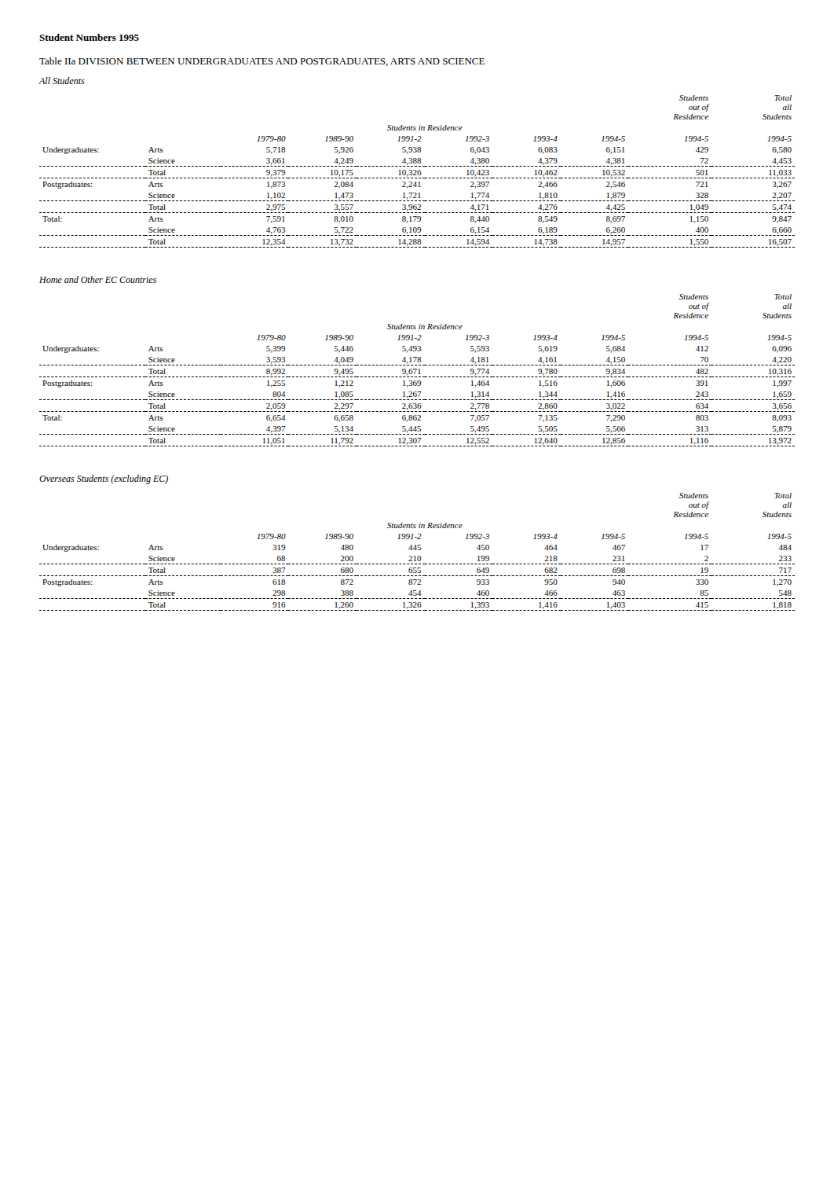Student Numbers 1995
Table IIa DIVISION BETWEEN UNDERGRADUATES AND POSTGRADUATES, ARTS AND SCIENCE
All Students
| | | | Students out of Residence | Total all Students |
| --- | --- | --- | --- | --- |
| | | Students in Residence | | |
| | | 1979-80 | 1989-90 | 1991-2 | 1992-3 | 1993-4 | 1994-5 | 1994-5 | 1994-5 |
| Undergraduates: | Arts | 5,718 | 5,926 | 5,938 | 6,043 | 6,083 | 6,151 | 429 | 6,580 |
| | Science | 3,661 | 4,249 | 4,388 | 4,380 | 4,379 | 4,381 | 72 | 4,453 |
| | Total | 9,379 | 10,175 | 10,326 | 10,423 | 10,462 | 10,532 | 501 | 11,033 |
| Postgraduates: | Arts | 1,873 | 2,084 | 2,241 | 2,397 | 2,466 | 2,546 | 721 | 3,267 |
| | Science | 1,102 | 1,473 | 1,721 | 1,774 | 1,810 | 1,879 | 328 | 2,207 |
| | Total | 2,975 | 3,557 | 3,962 | 4,171 | 4,276 | 4,425 | 1,049 | 5,474 |
| Total: | Arts | 7,591 | 8,010 | 8,179 | 8,440 | 8,549 | 8,697 | 1,150 | 9,847 |
| | Science | 4,763 | 5,722 | 6,109 | 6,154 | 6,189 | 6,260 | 400 | 6,660 |
| | Total | 12,354 | 13,732 | 14,288 | 14,594 | 14,738 | 14,957 | 1,550 | 16,507 |
Home and Other EC Countries
| | | | Students out of Residence | Total all Students |
| --- | --- | --- | --- | --- |
| | | Students in Residence | | |
| | | 1979-80 | 1989-90 | 1991-2 | 1992-3 | 1993-4 | 1994-5 | 1994-5 | 1994-5 |
| Undergraduates: | Arts | 5,399 | 5,446 | 5,493 | 5,593 | 5,619 | 5,684 | 412 | 6,096 |
| | Science | 3,593 | 4,049 | 4,178 | 4,181 | 4,161 | 4,150 | 70 | 4,220 |
| | Total | 8,992 | 9,495 | 9,671 | 9,774 | 9,780 | 9,834 | 482 | 10,316 |
| Postgraduates: | Arts | 1,255 | 1,212 | 1,369 | 1,464 | 1,516 | 1,606 | 391 | 1,997 |
| | Science | 804 | 1,085 | 1,267 | 1,314 | 1,344 | 1,416 | 243 | 1,659 |
| | Total | 2,059 | 2,297 | 2,636 | 2,778 | 2,860 | 3,022 | 634 | 3,656 |
| Total: | Arts | 6,654 | 6,658 | 6,862 | 7,057 | 7,135 | 7,290 | 803 | 8,093 |
| | Science | 4,397 | 5,134 | 5,445 | 5,495 | 5,505 | 5,566 | 313 | 5,879 |
| | Total | 11,051 | 11,792 | 12,307 | 12,552 | 12,640 | 12,856 | 1,116 | 13,972 |
Overseas Students (excluding EC)
| | | | Students out of Residence | Total all Students |
| --- | --- | --- | --- | --- |
| | | Students in Residence | | |
| | | 1979-80 | 1989-90 | 1991-2 | 1992-3 | 1993-4 | 1994-5 | 1994-5 | 1994-5 |
| Undergraduates: | Arts | 319 | 480 | 445 | 450 | 464 | 467 | 17 | 484 |
| | Science | 68 | 200 | 210 | 199 | 218 | 231 | 2 | 233 |
| | Total | 387 | 680 | 655 | 649 | 682 | 698 | 19 | 717 |
| Postgraduates: | Arts | 618 | 872 | 872 | 933 | 950 | 940 | 330 | 1,270 |
| | Science | 298 | 388 | 454 | 460 | 466 | 463 | 85 | 548 |
| | Total | 916 | 1,260 | 1,326 | 1,393 | 1,416 | 1,403 | 415 | 1,818 |